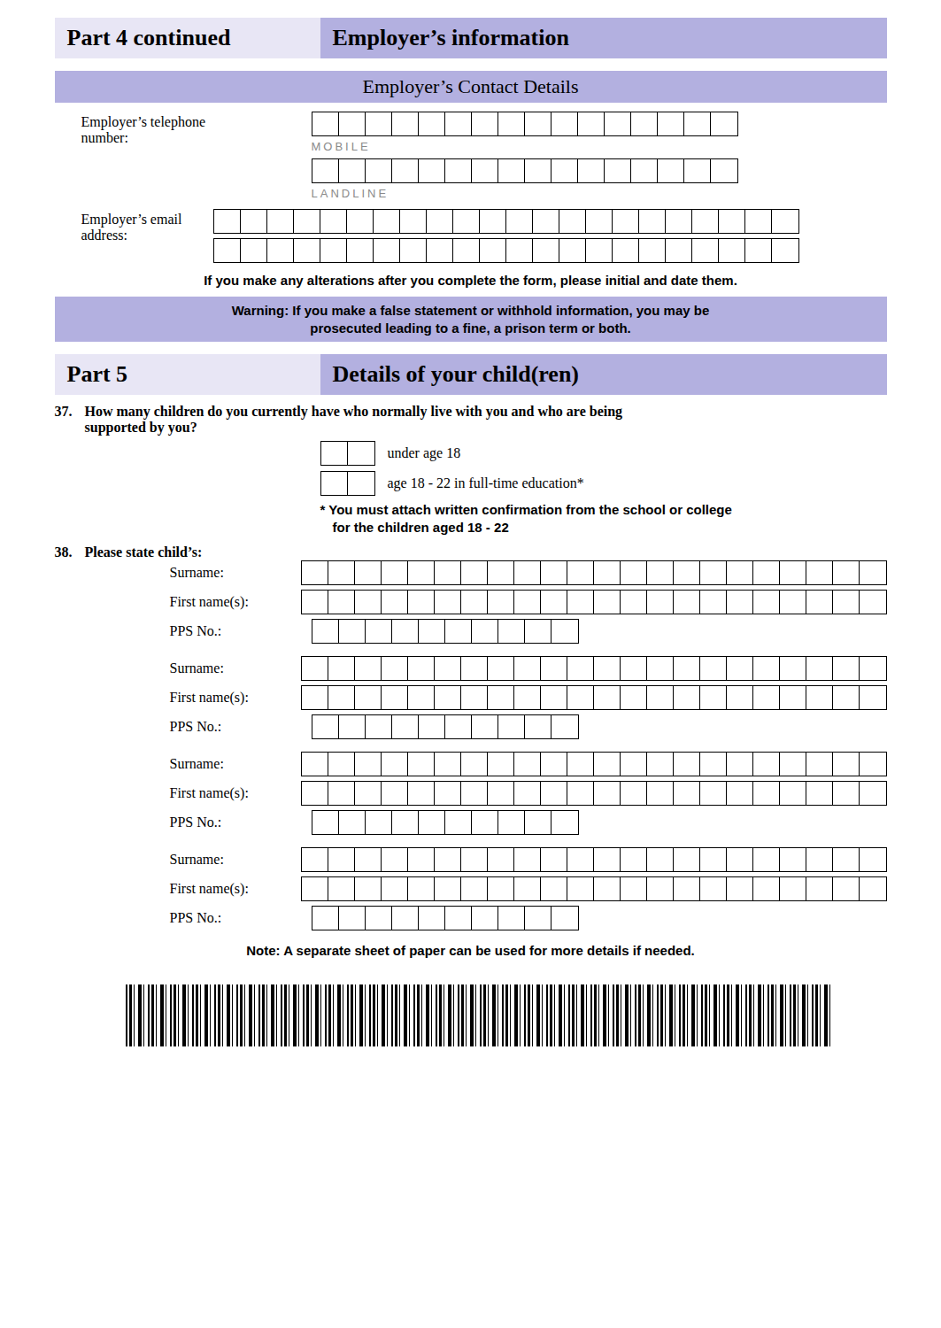Part 4 continued
Employer’s information
Employer’s Contact Details
Employer’s telephone
number:
MOBILE
LANDLINE
Employer’s email address:
If you make any alterations after you complete the form, please initial and date them.
Warning: If you make a false statement or withhold information, you may be
prosecuted leading to a fine, a prison term or both.
Part 5
Details of your child(ren)
37.
How many children do you currently have who normally live with you and who are being
supported by you?
under age 18
age 18 - 22 in full-time education*
* You must attach written confirmation from the school or college for the children aged 18 - 22
38.
Please state child’s:
Surname:
First name(s):
PPS No.:
Surname:
First name(s):
PPS No.:
Surname:
First name(s):
PPS No.:
Surname:
First name(s):
PPS No.:
Note: A separate sheet of paper can be used for more details if needed.